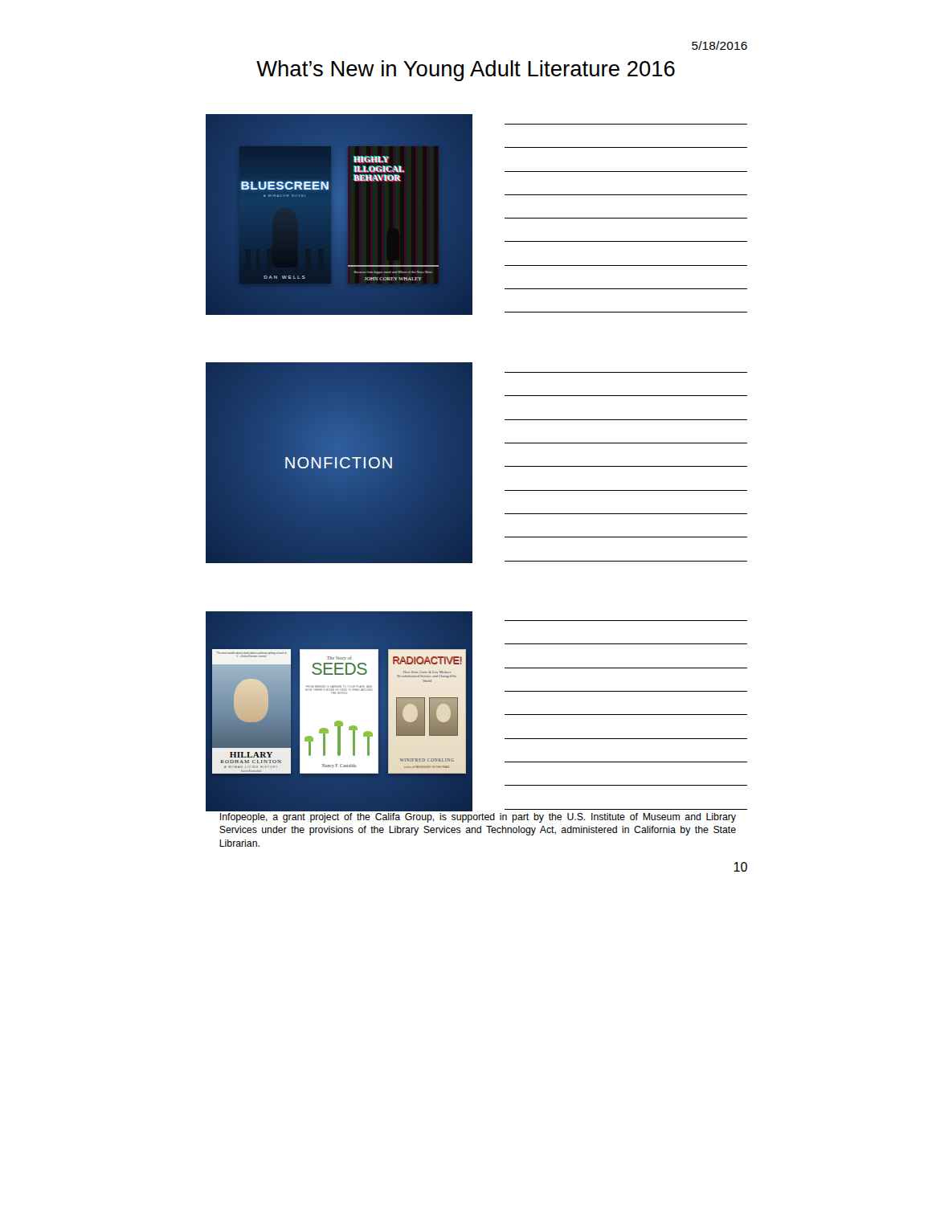5/18/2016
What’s New in Young Adult Literature 2016
BLUESCREEN
A MIRADOR NOVEL
DAN WELLS
HIGHLY
ILLOGICAL
BEHAVIOR
Because from bigger novel and Where of the Stars Went
JOHN COREY WHALEY
NONFICTION
“The most notable about a book about a politician getting at heart of it” —Kirkus Reviews, starred
HILLARYRODHAM CLINTON
A WOMAN LIVING HISTORY
Karen Blumenthal
The Story of
SEEDS
FROM MENDEL’S GARDEN TO YOUR PLATE, AND HOW THERE’S MORE OF LESS TO FEED AROUND THE WORLD
Nancy F. Castaldo
RADIOACTIVE!
How Irène Curie & Lise Meitner Revolutionized Science and Changed the World
WINIFRED CONKLING
author of PASSENGER ON THE PEARL
Infopeople, a grant project of the Califa Group, is supported in part by the U.S. Institute of Museum and Library Services under the provisions of the Library Services and Technology Act, administered in California by the State Librarian.
10